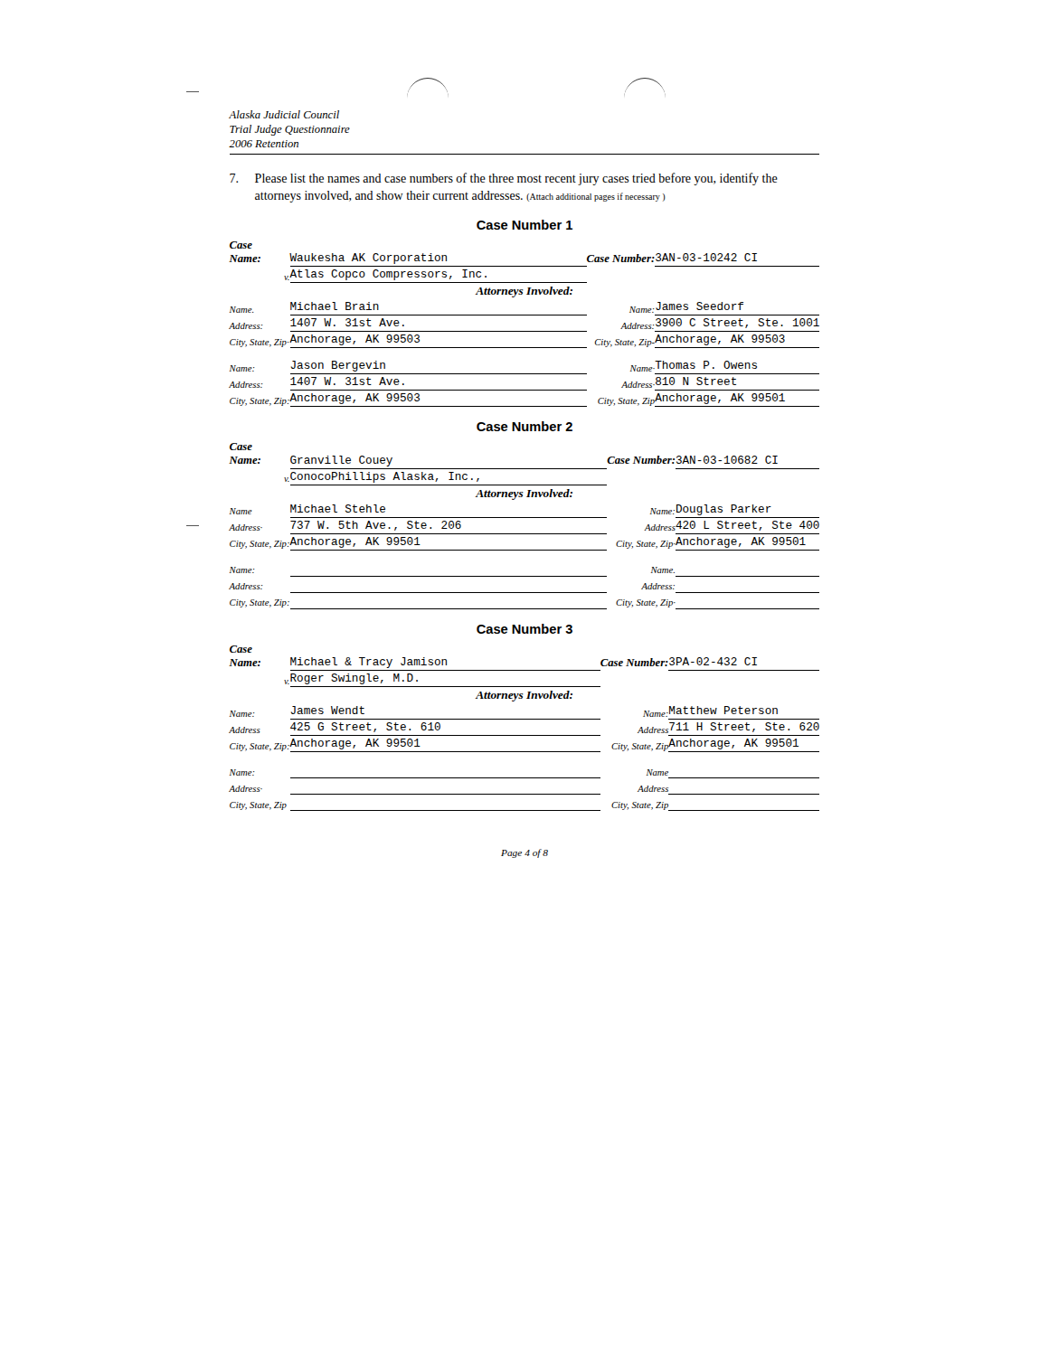Alaska Judicial Council
Trial Judge Questionnaire
2006 Retention
7.
Please list the names and case numbers of the three most recent jury cases tried before you, identify the attorneys involved, and show their current addresses. (Attach additional pages if necessary )
Case Number 1
| Case Name: | Waukesha AK Corporation | | Case Number: | 3AN-03-10242 CI |
| v. | Atlas Copco Compressors, Inc. | | | |
| Attorneys Involved: |
| Name. | Michael Brain | | Name: | James Seedorf |
| Address: | 1407 W. 31st Ave. | | Address: | 3900 C Street, Ste. 1001 |
| City, State, Zip· | Anchorage, AK 99503 | | City, State, Zip- | Anchorage, AK 99503 |
| Name: | Jason Bergevin | | Name· | Thomas P. Owens |
| Address: | 1407 W. 31st Ave. | | Address· | 810 N Street |
| City, State, Zip: | Anchorage, AK 99503 | | City, State, Zip | Anchorage, AK 99501 |
Case Number 2
| Case Name: | Granville Couey | | Case Number: | 3AN-03-10682 CI |
| v. | ConocoPhillips Alaska, Inc., | | | |
| Attorneys Involved: |
| Name | Michael Stehle | | Name: | Douglas Parker |
| Address· | 737 W. 5th Ave., Ste. 206 | | Address | 420 L Street, Ste 400 |
| City, State, Zip: | Anchorage, AK 99501 | | City, State, Zip· | Anchorage, AK 99501 |
| Name: | | | Name. | |
| Address: | | | Address: | |
| City, State, Zip: | | | City, State, Zip· | |
Case Number 3
| Case Name: | Michael & Tracy Jamison | | Case Number: | 3PA-02-432 CI |
| v. | Roger Swingle, M.D. | | | |
| Attorneys Involved: |
| Name: | James Wendt | | Name: | Matthew Peterson |
| Address | 425 G Street, Ste. 610 | | Address | 711 H Street, Ste. 620 |
| City, State, Zip: | Anchorage, AK 99501 | | City, State, Zip | Anchorage, AK 99501 |
| Name: | | | Name | |
| Address· | | | Address | |
| City, State, Zip | | | City, State, Zip | |
Page 4 of 8